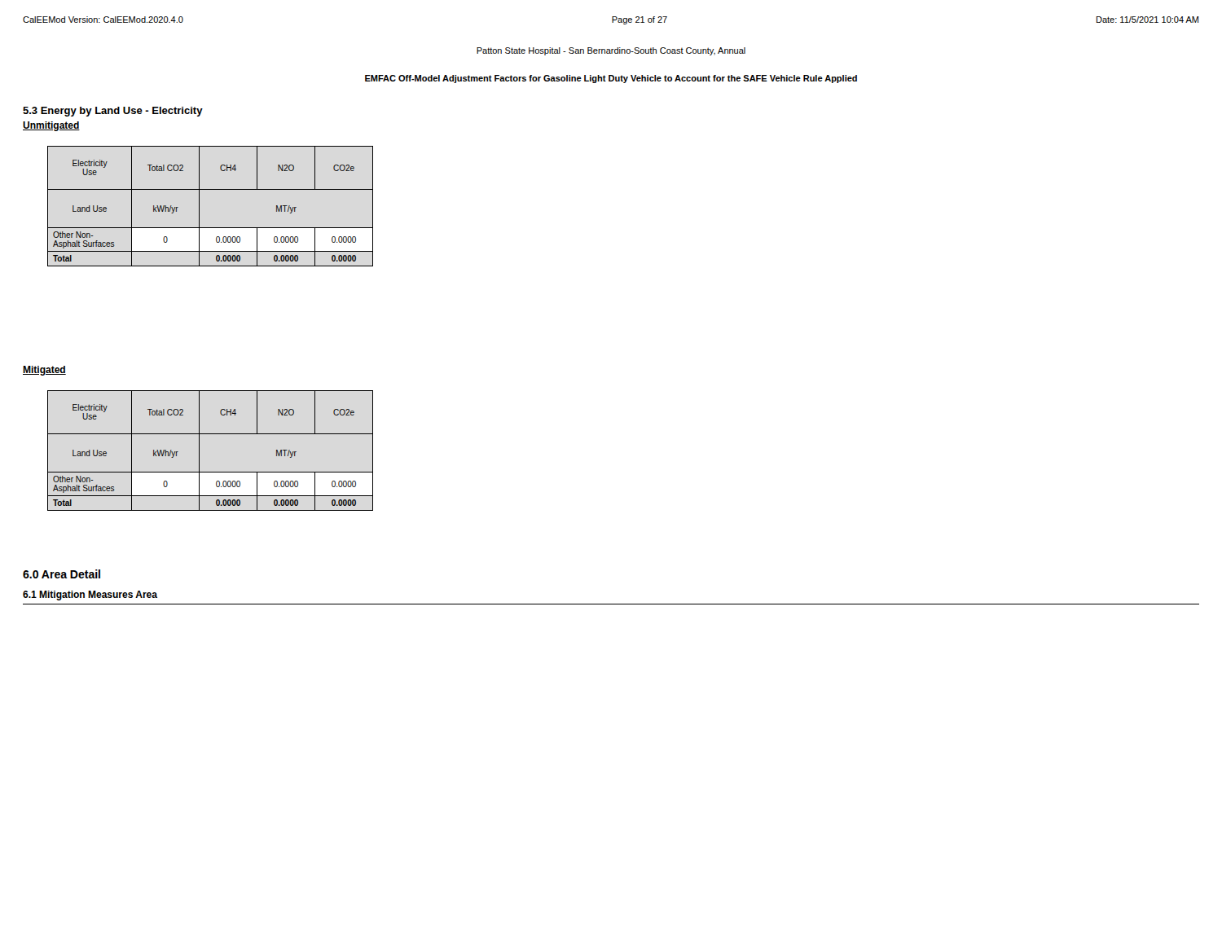CalEEMod Version: CalEEMod.2020.4.0
Page 21 of 27
Date: 11/5/2021 10:04 AM
Patton State Hospital - San Bernardino-South Coast County, Annual
EMFAC Off-Model Adjustment Factors for Gasoline Light Duty Vehicle to Account for the SAFE Vehicle Rule Applied
5.3 Energy by Land Use - Electricity
Unmitigated
| Electricity Use | Total CO2 | CH4 | N2O | CO2e |
| --- | --- | --- | --- | --- |
| Land Use | kWh/yr | MT/yr |
| Other Non- Asphalt Surfaces | 0 | 0.0000 | 0.0000 | 0.0000 |
| Total | | 0.0000 | 0.0000 | 0.0000 |
Mitigated
| Electricity Use | Total CO2 | CH4 | N2O | CO2e |
| --- | --- | --- | --- | --- |
| Land Use | kWh/yr | MT/yr |
| Other Non- Asphalt Surfaces | 0 | 0.0000 | 0.0000 | 0.0000 |
| Total | | 0.0000 | 0.0000 | 0.0000 |
6.0 Area Detail
6.1 Mitigation Measures Area